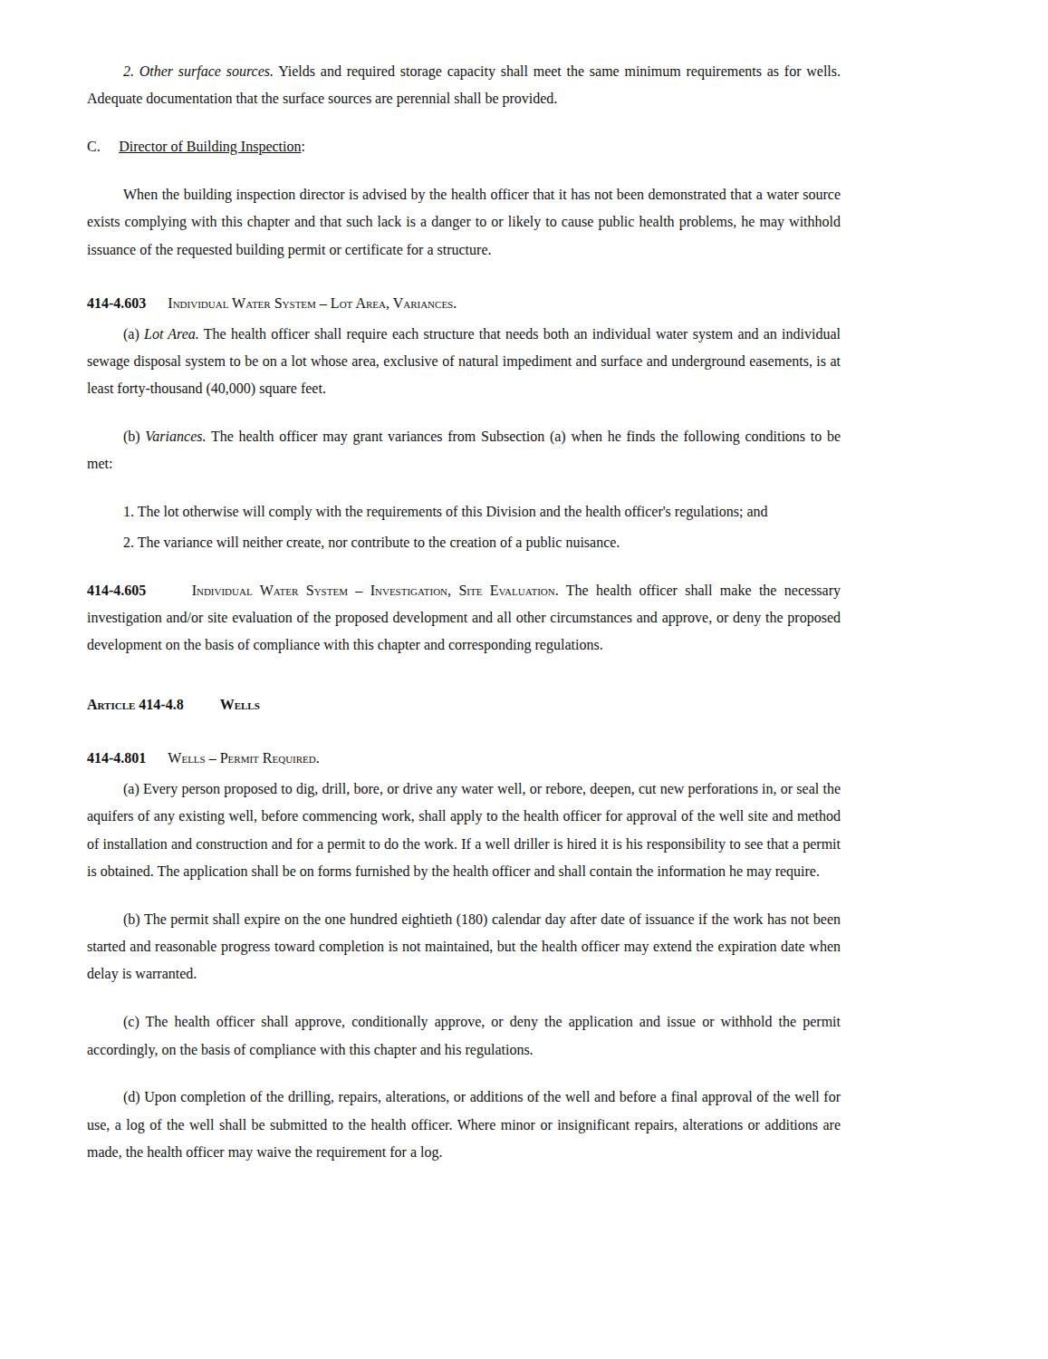2. Other surface sources. Yields and required storage capacity shall meet the same minimum requirements as for wells. Adequate documentation that the surface sources are perennial shall be provided.
C. Director of Building Inspection:
When the building inspection director is advised by the health officer that it has not been demonstrated that a water source exists complying with this chapter and that such lack is a danger to or likely to cause public health problems, he may withhold issuance of the requested building permit or certificate for a structure.
414-4.603 Individual Water System – Lot Area, Variances.
(a) Lot Area. The health officer shall require each structure that needs both an individual water system and an individual sewage disposal system to be on a lot whose area, exclusive of natural impediment and surface and underground easements, is at least forty-thousand (40,000) square feet.
(b) Variances. The health officer may grant variances from Subsection (a) when he finds the following conditions to be met:
1. The lot otherwise will comply with the requirements of this Division and the health officer's regulations; and
2. The variance will neither create, nor contribute to the creation of a public nuisance.
414-4.605 Individual Water System – Investigation, Site Evaluation. The health officer shall make the necessary investigation and/or site evaluation of the proposed development and all other circumstances and approve, or deny the proposed development on the basis of compliance with this chapter and corresponding regulations.
Article 414-4.8 Wells
414-4.801 Wells – Permit Required.
(a) Every person proposed to dig, drill, bore, or drive any water well, or rebore, deepen, cut new perforations in, or seal the aquifers of any existing well, before commencing work, shall apply to the health officer for approval of the well site and method of installation and construction and for a permit to do the work. If a well driller is hired it is his responsibility to see that a permit is obtained. The application shall be on forms furnished by the health officer and shall contain the information he may require.
(b) The permit shall expire on the one hundred eightieth (180) calendar day after date of issuance if the work has not been started and reasonable progress toward completion is not maintained, but the health officer may extend the expiration date when delay is warranted.
(c) The health officer shall approve, conditionally approve, or deny the application and issue or withhold the permit accordingly, on the basis of compliance with this chapter and his regulations.
(d) Upon completion of the drilling, repairs, alterations, or additions of the well and before a final approval of the well for use, a log of the well shall be submitted to the health officer. Where minor or insignificant repairs, alterations or additions are made, the health officer may waive the requirement for a log.